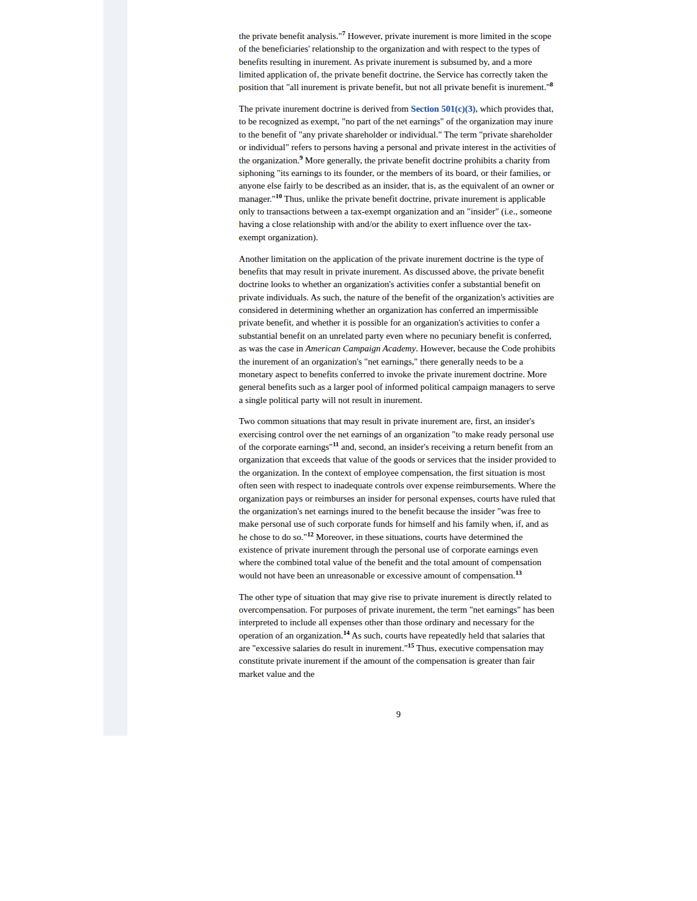the private benefit analysis."7 However, private inurement is more limited in the scope of the beneficiaries' relationship to the organization and with respect to the types of benefits resulting in inurement. As private inurement is subsumed by, and a more limited application of, the private benefit doctrine, the Service has correctly taken the position that "all inurement is private benefit, but not all private benefit is inurement."8
The private inurement doctrine is derived from Section 501(c)(3), which provides that, to be recognized as exempt, "no part of the net earnings" of the organization may inure to the benefit of "any private shareholder or individual." The term "private shareholder or individual" refers to persons having a personal and private interest in the activities of the organization.9 More generally, the private benefit doctrine prohibits a charity from siphoning "its earnings to its founder, or the members of its board, or their families, or anyone else fairly to be described as an insider, that is, as the equivalent of an owner or manager."10 Thus, unlike the private benefit doctrine, private inurement is applicable only to transactions between a tax-exempt organization and an "insider" (i.e., someone having a close relationship with and/or the ability to exert influence over the tax-exempt organization).
Another limitation on the application of the private inurement doctrine is the type of benefits that may result in private inurement. As discussed above, the private benefit doctrine looks to whether an organization's activities confer a substantial benefit on private individuals. As such, the nature of the benefit of the organization's activities are considered in determining whether an organization has conferred an impermissible private benefit, and whether it is possible for an organization's activities to confer a substantial benefit on an unrelated party even where no pecuniary benefit is conferred, as was the case in American Campaign Academy. However, because the Code prohibits the inurement of an organization's "net earnings," there generally needs to be a monetary aspect to benefits conferred to invoke the private inurement doctrine. More general benefits such as a larger pool of informed political campaign managers to serve a single political party will not result in inurement.
Two common situations that may result in private inurement are, first, an insider's exercising control over the net earnings of an organization "to make ready personal use of the corporate earnings"11 and, second, an insider's receiving a return benefit from an organization that exceeds that value of the goods or services that the insider provided to the organization. In the context of employee compensation, the first situation is most often seen with respect to inadequate controls over expense reimbursements. Where the organization pays or reimburses an insider for personal expenses, courts have ruled that the organization's net earnings inured to the benefit because the insider "was free to make personal use of such corporate funds for himself and his family when, if, and as he chose to do so."12 Moreover, in these situations, courts have determined the existence of private inurement through the personal use of corporate earnings even where the combined total value of the benefit and the total amount of compensation would not have been an unreasonable or excessive amount of compensation.13
The other type of situation that may give rise to private inurement is directly related to overcompensation. For purposes of private inurement, the term "net earnings" has been interpreted to include all expenses other than those ordinary and necessary for the operation of an organization.14 As such, courts have repeatedly held that salaries that are "excessive salaries do result in inurement."15 Thus, executive compensation may constitute private inurement if the amount of the compensation is greater than fair market value and the
9